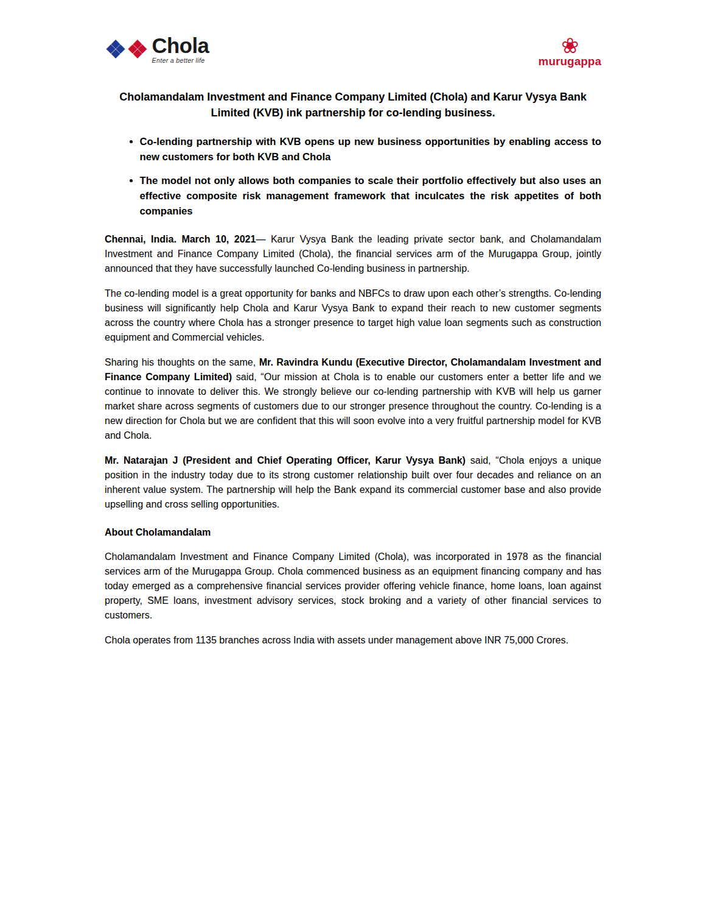❖❖ Chola Enter a better life
❀ murugappa
Cholamandalam Investment and Finance Company Limited (Chola) and Karur Vysya Bank Limited (KVB) ink partnership for co-lending business.
Co-lending partnership with KVB opens up new business opportunities by enabling access to new customers for both KVB and Chola
The model not only allows both companies to scale their portfolio effectively but also uses an effective composite risk management framework that inculcates the risk appetites of both companies
Chennai, India. March 10, 2021— Karur Vysya Bank the leading private sector bank, and Cholamandalam Investment and Finance Company Limited (Chola), the financial services arm of the Murugappa Group, jointly announced that they have successfully launched Co-lending business in partnership.
The co-lending model is a great opportunity for banks and NBFCs to draw upon each other’s strengths. Co-lending business will significantly help Chola and Karur Vysya Bank to expand their reach to new customer segments across the country where Chola has a stronger presence to target high value loan segments such as construction equipment and Commercial vehicles.
Sharing his thoughts on the same, Mr. Ravindra Kundu (Executive Director, Cholamandalam Investment and Finance Company Limited) said, “Our mission at Chola is to enable our customers enter a better life and we continue to innovate to deliver this. We strongly believe our co-lending partnership with KVB will help us garner market share across segments of customers due to our stronger presence throughout the country. Co-lending is a new direction for Chola but we are confident that this will soon evolve into a very fruitful partnership model for KVB and Chola.
Mr. Natarajan J (President and Chief Operating Officer, Karur Vysya Bank) said, “Chola enjoys a unique position in the industry today due to its strong customer relationship built over four decades and reliance on an inherent value system. The partnership will help the Bank expand its commercial customer base and also provide upselling and cross selling opportunities.
About Cholamandalam
Cholamandalam Investment and Finance Company Limited (Chola), was incorporated in 1978 as the financial services arm of the Murugappa Group. Chola commenced business as an equipment financing company and has today emerged as a comprehensive financial services provider offering vehicle finance, home loans, loan against property, SME loans, investment advisory services, stock broking and a variety of other financial services to customers.
Chola operates from 1135 branches across India with assets under management above INR 75,000 Crores.